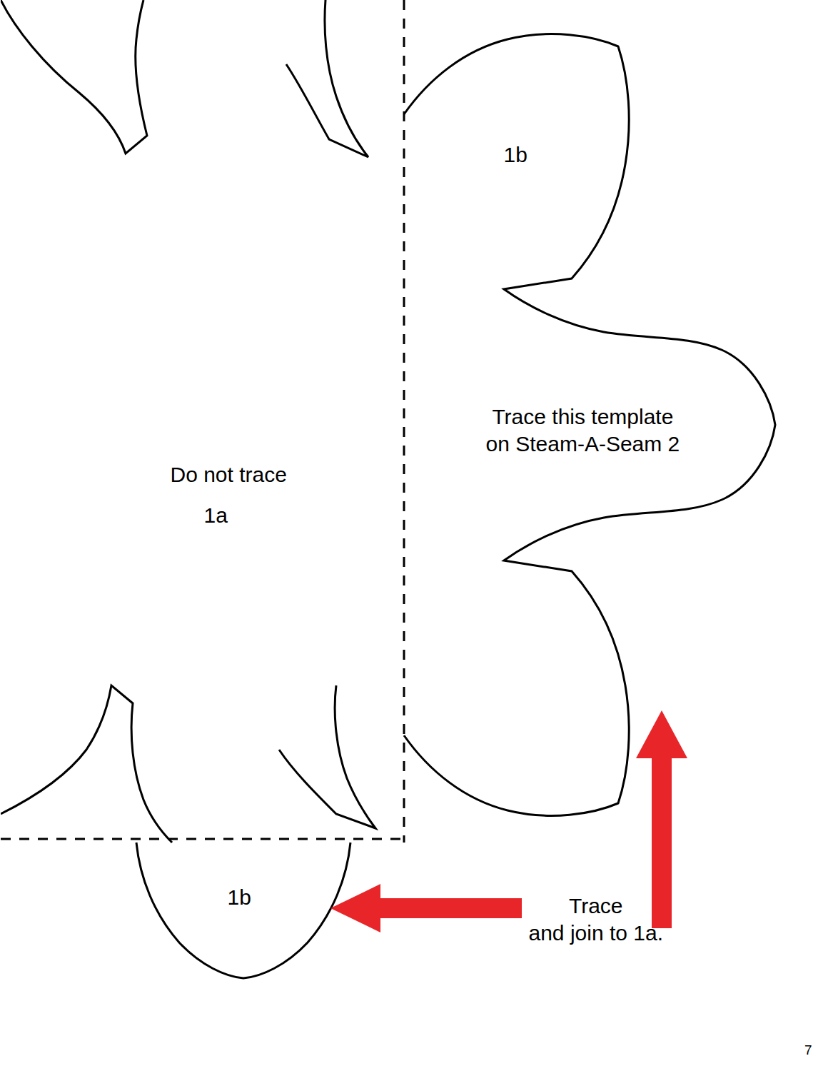1b
Trace this template
on Steam-A-Seam 2
Do not trace
1a
1b
Trace
and join to 1a.
7